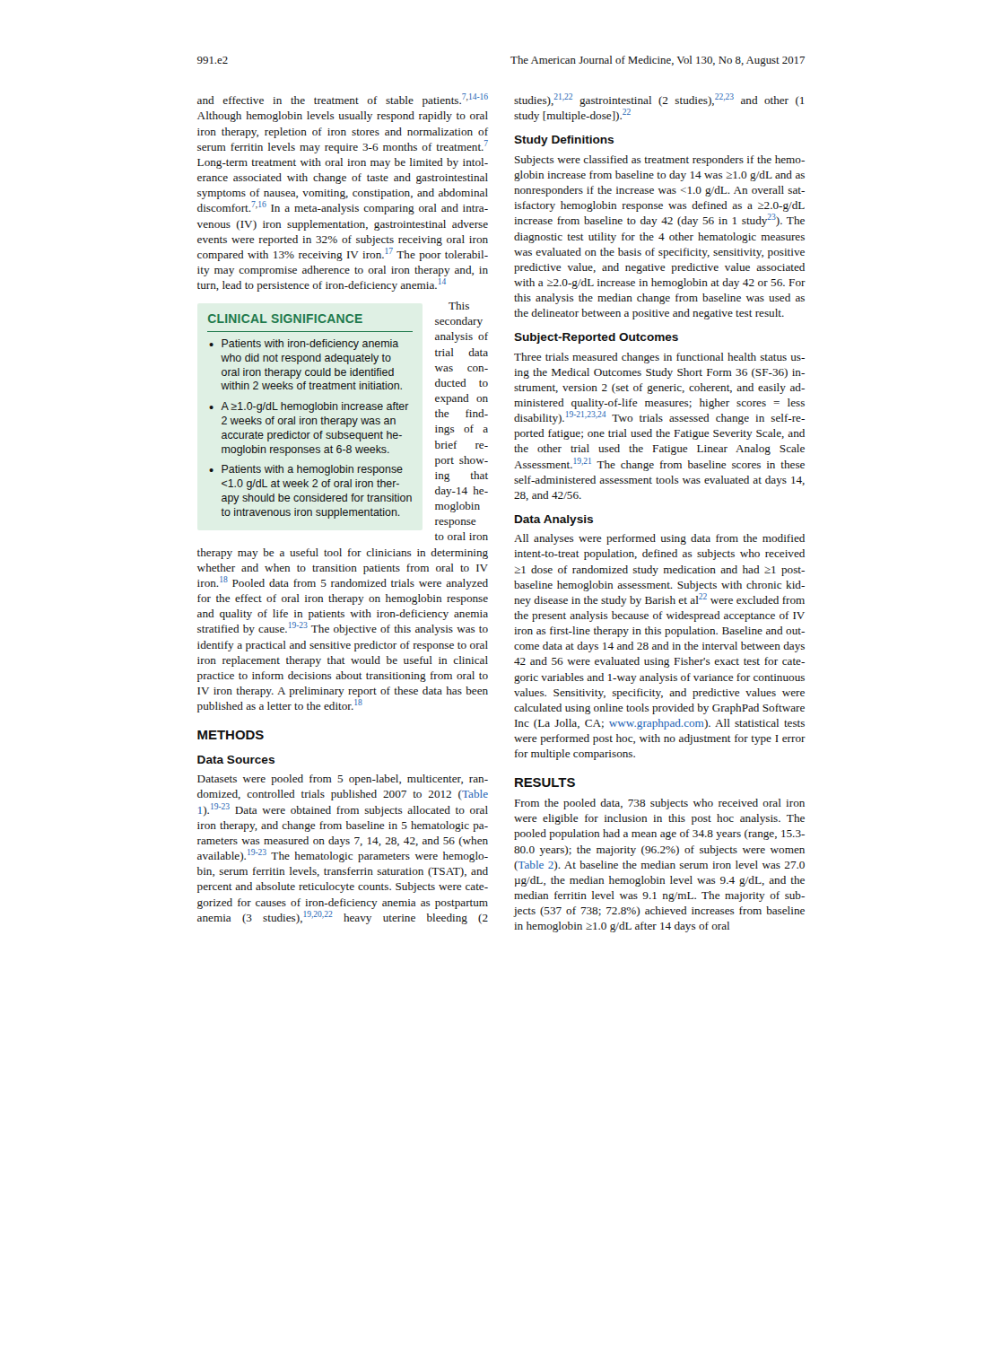991.e2
The American Journal of Medicine, Vol 130, No 8, August 2017
and effective in the treatment of stable patients.7,14-16 Although hemoglobin levels usually respond rapidly to oral iron therapy, repletion of iron stores and normalization of serum ferritin levels may require 3-6 months of treatment.7 Long-term treatment with oral iron may be limited by intolerance associated with change of taste and gastrointestinal symptoms of nausea, vomiting, constipation, and abdominal discomfort.7,16 In a meta-analysis comparing oral and intravenous (IV) iron supplementation, gastrointestinal adverse events were reported in 32% of subjects receiving oral iron compared with 13% receiving IV iron.17 The poor tolerability may compromise adherence to oral iron therapy and, in turn, lead to persistence of iron-deficiency anemia.14
Clinical Significance
Patients with iron-deficiency anemia who did not respond adequately to oral iron therapy could be identified within 2 weeks of treatment initiation.
A ≥1.0-g/dL hemoglobin increase after 2 weeks of oral iron therapy was an accurate predictor of subsequent hemoglobin responses at 6-8 weeks.
Patients with a hemoglobin response <1.0 g/dL at week 2 of oral iron therapy should be considered for transition to intravenous iron supplementation.
This secondary analysis of trial data was conducted to expand on the findings of a brief report showing that day-14 hemoglobin response to oral iron therapy may be a useful tool for clinicians in determining whether and when to transition patients from oral to IV iron.18 Pooled data from 5 randomized trials were analyzed for the effect of oral iron therapy on hemoglobin response and quality of life in patients with iron-deficiency anemia stratified by cause.19-23 The objective of this analysis was to identify a practical and sensitive predictor of response to oral iron replacement therapy that would be useful in clinical practice to inform decisions about transitioning from oral to IV iron therapy. A preliminary report of these data has been published as a letter to the editor.18
METHODS
Data Sources
Datasets were pooled from 5 open-label, multicenter, randomized, controlled trials published 2007 to 2012 (Table 1).19-23 Data were obtained from subjects allocated to oral iron therapy, and change from baseline in 5 hematologic parameters was measured on days 7, 14, 28, 42, and 56 (when available).19-23 The hematologic parameters were hemoglobin, serum ferritin levels, transferrin saturation (TSAT), and percent and absolute reticulocyte counts. Subjects were categorized for causes of iron-deficiency anemia as postpartum anemia (3 studies),19,20,22 heavy uterine bleeding (2 studies),21,22 gastrointestinal (2 studies),22,23 and other (1 study [multiple-dose]).22
Study Definitions
Subjects were classified as treatment responders if the hemoglobin increase from baseline to day 14 was ≥1.0 g/dL and as nonresponders if the increase was <1.0 g/dL. An overall satisfactory hemoglobin response was defined as a ≥2.0-g/dL increase from baseline to day 42 (day 56 in 1 study23). The diagnostic test utility for the 4 other hematologic measures was evaluated on the basis of specificity, sensitivity, positive predictive value, and negative predictive value associated with a ≥2.0-g/dL increase in hemoglobin at day 42 or 56. For this analysis the median change from baseline was used as the delineator between a positive and negative test result.
Subject-Reported Outcomes
Three trials measured changes in functional health status using the Medical Outcomes Study Short Form 36 (SF-36) instrument, version 2 (set of generic, coherent, and easily administered quality-of-life measures; higher scores = less disability).19-21,23,24 Two trials assessed change in self-reported fatigue; one trial used the Fatigue Severity Scale, and the other trial used the Fatigue Linear Analog Scale Assessment.19,21 The change from baseline scores in these self-administered assessment tools was evaluated at days 14, 28, and 42/56.
Data Analysis
All analyses were performed using data from the modified intent-to-treat population, defined as subjects who received ≥1 dose of randomized study medication and had ≥1 post-baseline hemoglobin assessment. Subjects with chronic kidney disease in the study by Barish et al22 were excluded from the present analysis because of widespread acceptance of IV iron as first-line therapy in this population. Baseline and outcome data at days 14 and 28 and in the interval between days 42 and 56 were evaluated using Fisher's exact test for categoric variables and 1-way analysis of variance for continuous values. Sensitivity, specificity, and predictive values were calculated using online tools provided by GraphPad Software Inc (La Jolla, CA; www.graphpad.com). All statistical tests were performed post hoc, with no adjustment for type I error for multiple comparisons.
RESULTS
From the pooled data, 738 subjects who received oral iron were eligible for inclusion in this post hoc analysis. The pooled population had a mean age of 34.8 years (range, 15.3-80.0 years); the majority (96.2%) of subjects were women (Table 2). At baseline the median serum iron level was 27.0 µg/dL, the median hemoglobin level was 9.4 g/dL, and the median ferritin level was 9.1 ng/mL. The majority of subjects (537 of 738; 72.8%) achieved increases from baseline in hemoglobin ≥1.0 g/dL after 14 days of oral